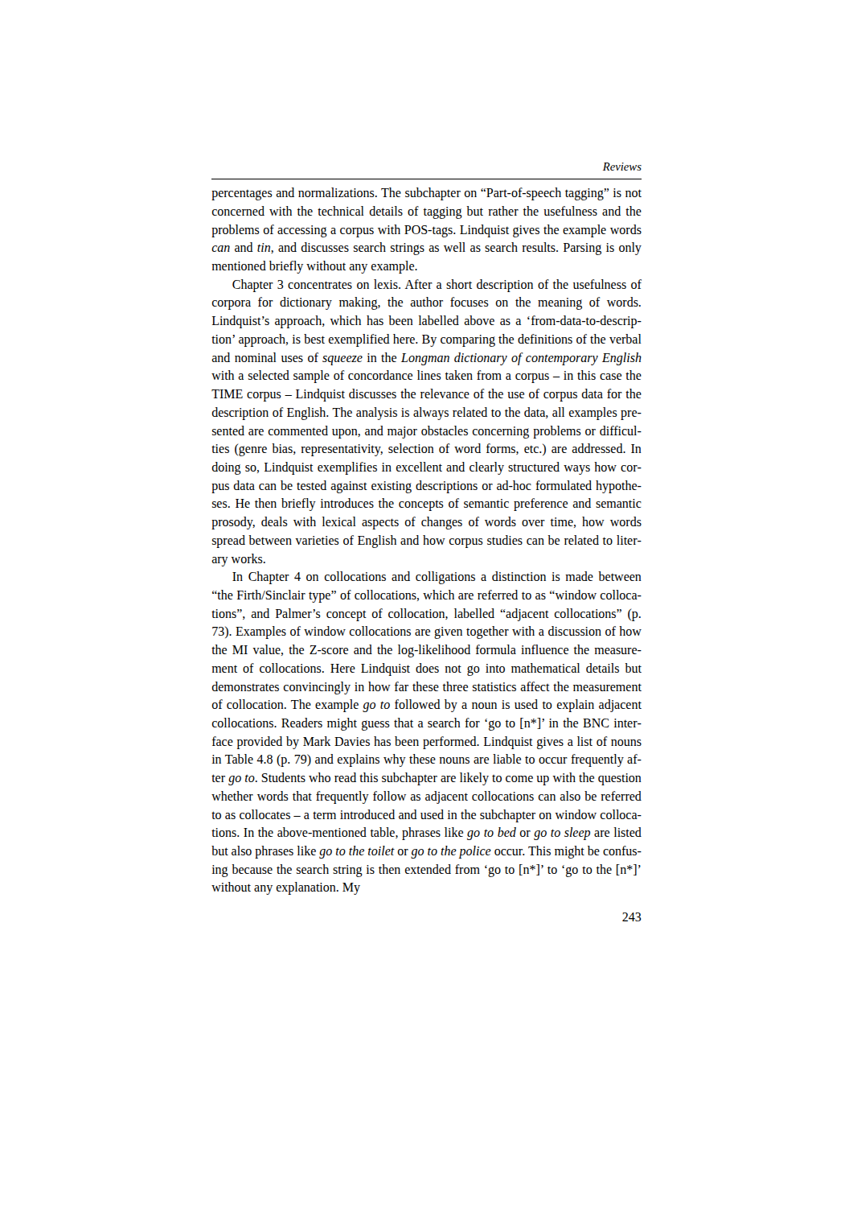Reviews
percentages and normalizations. The subchapter on “Part-of-speech tagging” is not concerned with the technical details of tagging but rather the usefulness and the problems of accessing a corpus with POS-tags. Lindquist gives the example words can and tin, and discusses search strings as well as search results. Parsing is only mentioned briefly without any example.
Chapter 3 concentrates on lexis. After a short description of the usefulness of corpora for dictionary making, the author focuses on the meaning of words. Lindquist’s approach, which has been labelled above as a ‘from-data-to-description’ approach, is best exemplified here. By comparing the definitions of the verbal and nominal uses of squeeze in the Longman dictionary of contemporary English with a selected sample of concordance lines taken from a corpus – in this case the TIME corpus – Lindquist discusses the relevance of the use of corpus data for the description of English. The analysis is always related to the data, all examples presented are commented upon, and major obstacles concerning problems or difficulties (genre bias, representativity, selection of word forms, etc.) are addressed. In doing so, Lindquist exemplifies in excellent and clearly structured ways how corpus data can be tested against existing descriptions or ad-hoc formulated hypotheses. He then briefly introduces the concepts of semantic preference and semantic prosody, deals with lexical aspects of changes of words over time, how words spread between varieties of English and how corpus studies can be related to literary works.
In Chapter 4 on collocations and colligations a distinction is made between “the Firth/Sinclair type” of collocations, which are referred to as “window collocations”, and Palmer’s concept of collocation, labelled “adjacent collocations” (p. 73). Examples of window collocations are given together with a discussion of how the MI value, the Z-score and the log-likelihood formula influence the measurement of collocations. Here Lindquist does not go into mathematical details but demonstrates convincingly in how far these three statistics affect the measurement of collocation. The example go to followed by a noun is used to explain adjacent collocations. Readers might guess that a search for ‘go to [n*]’ in the BNC interface provided by Mark Davies has been performed. Lindquist gives a list of nouns in Table 4.8 (p. 79) and explains why these nouns are liable to occur frequently after go to. Students who read this subchapter are likely to come up with the question whether words that frequently follow as adjacent collocations can also be referred to as collocates – a term introduced and used in the subchapter on window collocations. In the above-mentioned table, phrases like go to bed or go to sleep are listed but also phrases like go to the toilet or go to the police occur. This might be confusing because the search string is then extended from ‘go to [n*]’ to ‘go to the [n*]’ without any explanation. My
243